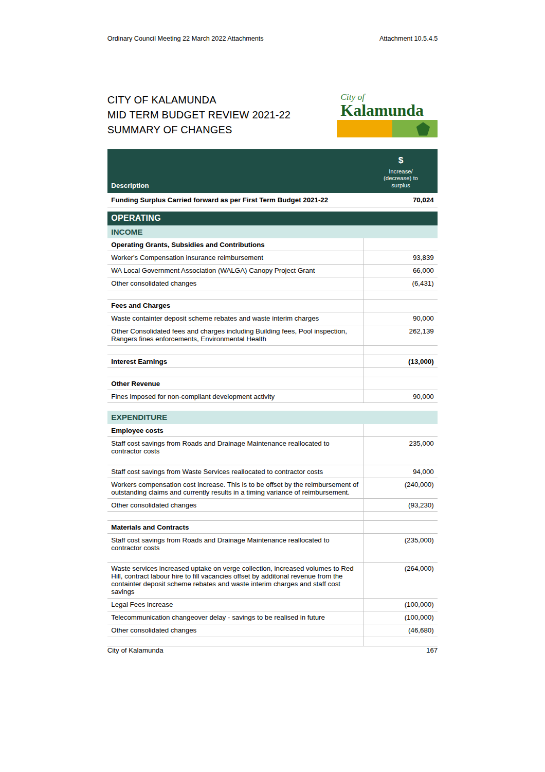Ordinary Council Meeting 22 March 2022 Attachments
Attachment 10.5.4.5
CITY OF KALAMUNDA
MID TERM BUDGET REVIEW 2021-22
SUMMARY OF CHANGES
City of
Kalamunda
| Description | $ Increase/ (decrease) to surplus |
| Funding Surplus Carried forward as per First Term Budget 2021-22 | 70,024 |
| OPERATING |
| INCOME |
| Operating Grants, Subsidies and Contributions | |
| Worker's Compensation insurance reimbursement | 93,839 |
| WA Local Government Association (WALGA) Canopy Project Grant | 66,000 |
| Other consolidated changes | (6,431) |
| Fees and Charges | |
| Waste containter deposit scheme rebates and waste interim charges | 90,000 |
| Other Consolidated fees and charges including Building fees, Pool inspection, Rangers fines enforcements, Environmental Health | 262,139 |
| Interest Earnings | (13,000) |
| Other Revenue | |
| Fines imposed for non-compliant development activity | 90,000 |
| EXPENDITURE |
| Employee costs | |
| Staff cost savings from Roads and Drainage Maintenance reallocated to contractor costs | 235,000 |
| Staff cost savings from Waste Services reallocated to contractor costs | 94,000 |
| Workers compensation cost increase. This is to be offset by the reimbursement of outstanding claims and currently results in a timing variance of reimbursement. | (240,000) |
| Other consolidated changes | (93,230) |
| Materials and Contracts | |
| Staff cost savings from Roads and Drainage Maintenance reallocated to contractor costs | (235,000) |
| Waste services increased uptake on verge collection, increased volumes to Red Hill, contract labour hire to fill vacancies offset by additonal revenue from the containter deposit scheme rebates and waste interim charges and staff cost savings | (264,000) |
| Legal Fees increase | (100,000) |
| Telecommunication changeover delay - savings to be realised in future | (100,000) |
| Other consolidated changes | (46,680) |
City of Kalamunda
167